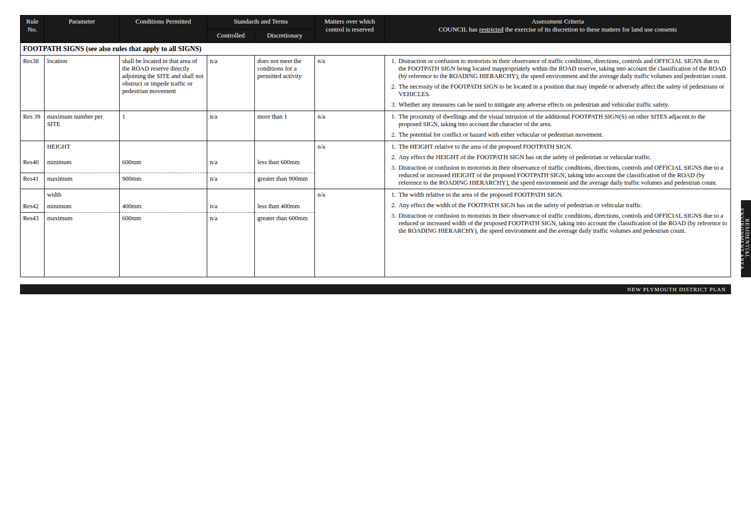| Rule No. | Parameter | Conditions Permitted | Standards and Terms | Matters over which control is reserved | Assessment Criteria COUNCIL has restricted the exercise of its discretion to these matters for land use consents |
| --- | --- | --- | --- | --- | --- |
| Controlled | Discretionary |
| FOOTPATH SIGNS (see also rules that apply to all SIGNS) |
| Res38 | location | shall be located in that area of the ROAD reserve directly adjoining the SITE and shall not obstruct or impede traffic or pedestrian movement | n/a | does not meet the conditions for a permitted activity | n/a | Distraction or confusion to motorists in their observance of traffic conditions, directions, controls and OFFICIAL SIGNS due to the FOOTPATH SIGN being located inappropriately within the ROAD reserve, taking into account the classification of the ROAD (by reference to the ROADING HIERARCHY), the speed environment and the average daily traffic volumes and pedestrian count. The necessity of the FOOTPATH SIGN to be located in a position that may impede or adversely affect the safety of pedestrians or VEHICLES. Whether any measures can be used to mitigate any adverse effects on pedestrian and vehicular traffic safety. |
| Res 39 | maximum number per SITE | 1 | n/a | more than 1 | n/a | The proximity of dwellings and the visual intrusion of the additional FOOTPATH SIGN(S) on other SITES adjacent to the proposed SIGN, taking into account the character of the area. The potential for conflict or hazard with either vehicular or pedestrian movement. |
| | HEIGHT | | | | n/a | The HEIGHT relative to the area of the proposed FOOTPATH SIGN. Any effect the HEIGHT of the FOOTPATH SIGN has on the safety of pedestrian or vehicular traffic. Distraction or confusion to motorists in their observance of traffic conditions, directions, controls and OFFICIAL SIGNS due to a reduced or increased HEIGHT of the proposed FOOTPATH SIGN, taking into account the classification of the ROAD (by reference to the ROADING HIERARCHY), the speed environment and the average daily traffic volumes and pedestrian count. |
| Res40 | minimum | 600mm | n/a | less than 600mm |
| Res41 | maximum | 900mm | n/a | greater than 900mm |
| | width | | | | n/a | The width relative to the area of the proposed FOOTPATH SIGN. Any effect the width of the FOOTPATH SIGN has on the safety of pedestrian or vehicular traffic. Distraction or confusion to motorists in their observance of traffic conditions, directions, controls and OFFICIAL SIGNS due to a reduced or increased width of the proposed FOOTPATH SIGN, taking into account the classification of the ROAD (by reference to the ROADING HIERARCHY), the speed environment and the average daily traffic volumes and pedestrian count. |
| Res42 | minimum | 400mm | n/a | less than 400mm |
| Res43 | maximum | 600mm | n/a | greater than 600mm |
RESIDENTIAL ENVIRONMENT AREA 223
NEW PLYMOUTH DISTRICT PLAN